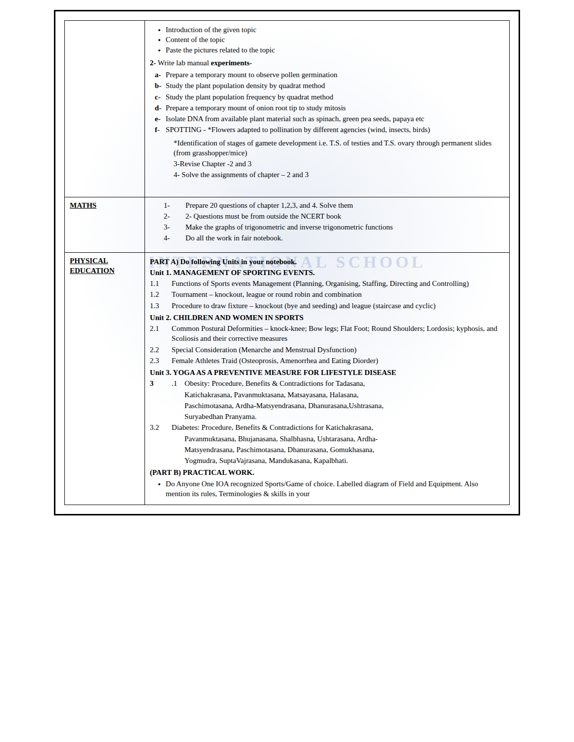INTERNATIONAL SCHOOL
| | Introduction of the given topic Content of the topic Paste the pictures related to the topic 2- Write lab manual experiments- a- Prepare a temporary mount to observe pollen germination b- Study the plant population density by quadrat method c- Study the plant population frequency by quadrat method d- Prepare a temporary mount of onion root tip to study mitosis e- Isolate DNA from available plant material such as spinach, green pea seeds, papaya etc f- SPOTTING - *Flowers adapted to pollination by different agencies (wind, insects, birds) *Identification of stages of gamete development i.e. T.S. of testies and T.S. ovary through permanent slides (from grasshopper/mice) 3-Revise Chapter -2 and 3 4- Solve the assignments of chapter – 2 and 3 |
| MATHS | 1- Prepare 20 questions of chapter 1,2,3, and 4. Solve them 2- 2- Questions must be from outside the NCERT book 3- Make the graphs of trigonometric and inverse trigonometric functions 4- Do all the work in fair notebook. |
| PHYSICAL EDUCATION | PART A) Do following Units in your notebook. Unit 1. MANAGEMENT OF SPORTING EVENTS. 1.1 Functions of Sports events Management (Planning, Organising, Staffing, Directing and Controlling) 1.2 Tournament – knockout, league or round robin and combination 1.3 Procedure to draw fixture – knockout (bye and seeding) and league (staircase and cyclic) Unit 2. CHILDREN AND WOMEN IN SPORTS 2.1 Common Postural Deformities – knock-knee; Bow legs; Flat Foot; Round Shoulders; Lordosis; kyphosis, and Scoliosis and their corrective measures 2.2 Special Consideration (Menarche and Menstrual Dysfunction) 2.3 Female Athletes Traid (Osteoprosis, Amenorrhea and Eating Diorder) Unit 3. YOGA AS A PREVENTIVE MEASURE FOR LIFESTYLE DISEASE 3 .1 Obesity: Procedure, Benefits & Contradictions for Tadasana, Katichakrasana, Pavanmuktasana, Matsayasana, Halasana, Paschimotasana, Ardha-Matsyendrasana, Dhanurasana,Ushtrasana, Suryabedhan Pranyama. 3.2 Diabetes: Procedure, Benefits & Contradictions for Katichakrasana, Pavanmuktasana, Bhujanasana, Shalbhasna, Ushtarasana, Ardha- Matsyendrasana, Paschimotasana, Dhanurasana, Gomukhasana, Yogmudra, SuptaVajrasana, Mandukasana, Kapalbhati. (PART B) PRACTICAL WORK. Do Anyone One IOA recognized Sports/Game of choice. Labelled diagram of Field and Equipment. Also mention its rules, Terminologies & skills in your |